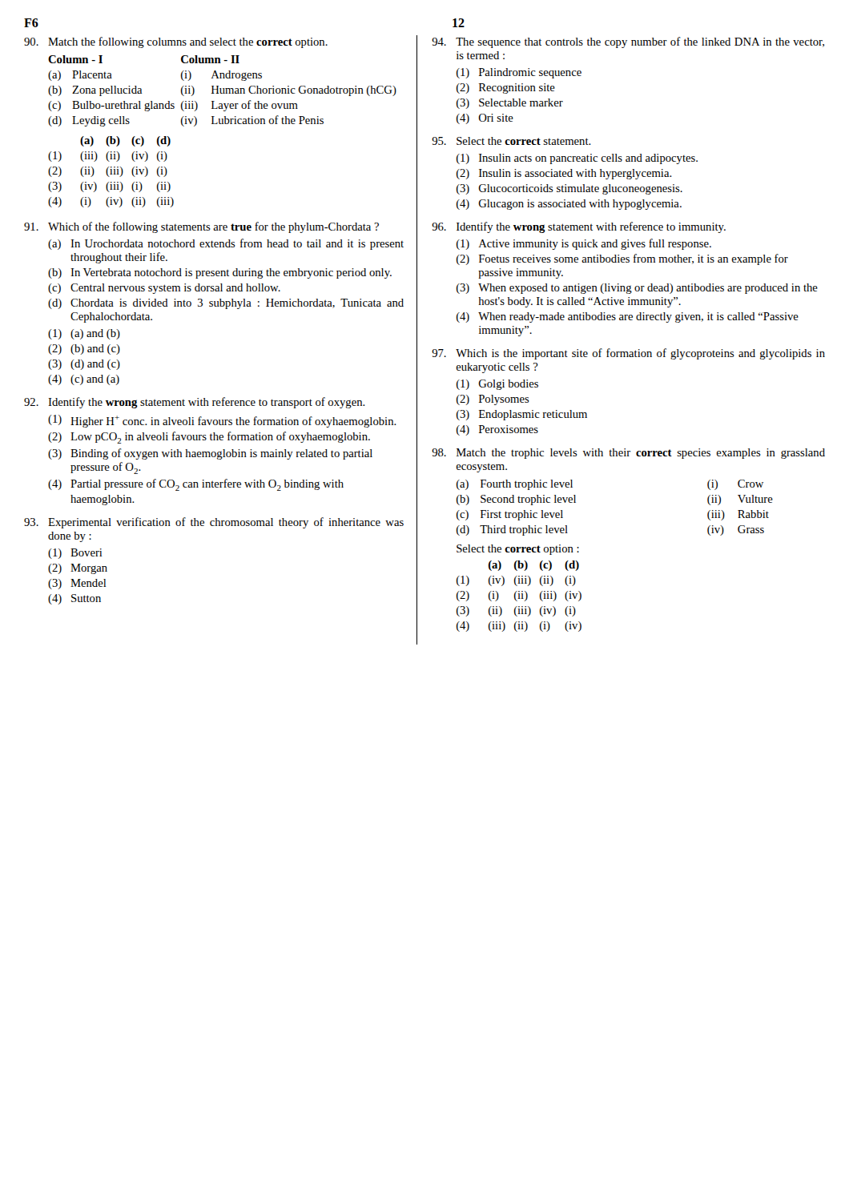F6 12
90.
Match the following columns and select the correct option.
| Column - I | Column - II |
| --- | --- |
| (a) | Placenta | (i) | Androgens |
| (b) | Zona pellucida | (ii) | Human Chorionic Gonadotropin (hCG) |
| (c) | Bulbo-urethral glands | (iii) | Layer of the ovum |
| (d) | Leydig cells | (iv) | Lubrication of the Penis |
| | (a) | (b) | (c) | (d) |
| --- | --- | --- | --- | --- |
| (1) | (iii) | (ii) | (iv) | (i) |
| (2) | (ii) | (iii) | (iv) | (i) |
| (3) | (iv) | (iii) | (i) | (ii) |
| (4) | (i) | (iv) | (ii) | (iii) |
91.
Which of the following statements are true for the phylum-Chordata ?
(a) In Urochordata notochord extends from head to tail and it is present throughout their life.
(b) In Vertebrata notochord is present during the embryonic period only.
(c) Central nervous system is dorsal and hollow.
(d) Chordata is divided into 3 subphyla : Hemichordata, Tunicata and Cephalochordata.
(1)(a) and (b)
(2)(b) and (c)
(3)(d) and (c)
(4)(c) and (a)
92.
Identify the wrong statement with reference to transport of oxygen.
(1) Higher H+ conc. in alveoli favours the formation of oxyhaemoglobin.
(2) Low pCO2 in alveoli favours the formation of oxyhaemoglobin.
(3) Binding of oxygen with haemoglobin is mainly related to partial pressure of O2.
(4) Partial pressure of CO2 can interfere with O2 binding with haemoglobin.
93.
Experimental verification of the chromosomal theory of inheritance was done by :
(1) Boveri
(2) Morgan
(3) Mendel
(4) Sutton
94.
The sequence that controls the copy number of the linked DNA in the vector, is termed :
(1) Palindromic sequence
(2) Recognition site
(3) Selectable marker
(4) Ori site
95.
Select the correct statement.
(1) Insulin acts on pancreatic cells and adipocytes.
(2) Insulin is associated with hyperglycemia.
(3) Glucocorticoids stimulate gluconeogenesis.
(4) Glucagon is associated with hypoglycemia.
96.
Identify the wrong statement with reference to immunity.
(1) Active immunity is quick and gives full response.
(2) Foetus receives some antibodies from mother, it is an example for passive immunity.
(3) When exposed to antigen (living or dead) antibodies are produced in the host's body. It is called “Active immunity”.
(4) When ready-made antibodies are directly given, it is called “Passive immunity”.
97.
Which is the important site of formation of glycoproteins and glycolipids in eukaryotic cells ?
(1) Golgi bodies
(2) Polysomes
(3) Endoplasmic reticulum
(4) Peroxisomes
98.
Match the trophic levels with their correct species examples in grassland ecosystem.
| (a) | Fourth trophic level | (i) | Crow |
| (b) | Second trophic level | (ii) | Vulture |
| (c) | First trophic level | (iii) | Rabbit |
| (d) | Third trophic level | (iv) | Grass |
Select the correct option :
| | (a) | (b) | (c) | (d) |
| --- | --- | --- | --- | --- |
| (1) | (iv) | (iii) | (ii) | (i) |
| (2) | (i) | (ii) | (iii) | (iv) |
| (3) | (ii) | (iii) | (iv) | (i) |
| (4) | (iii) | (ii) | (i) | (iv) |